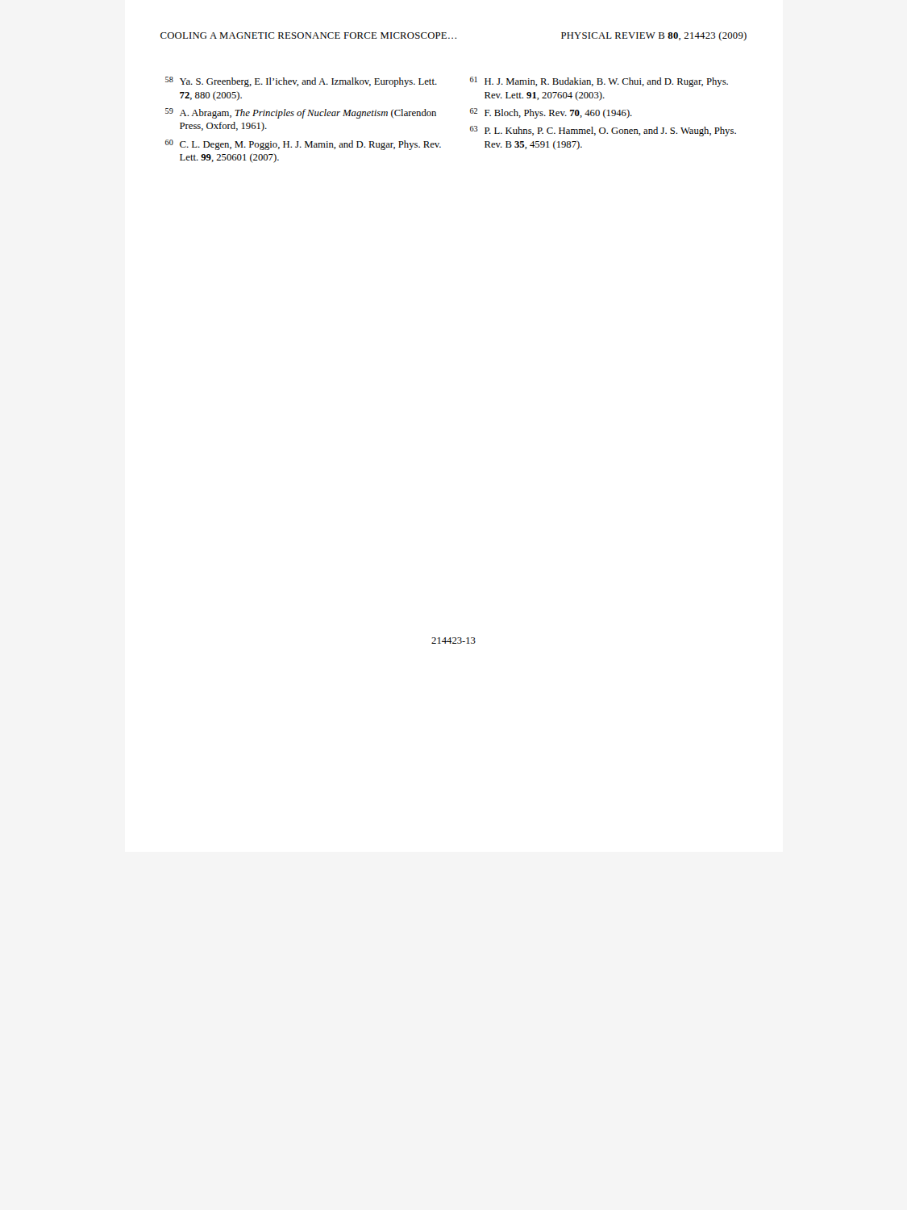Cooling a magnetic resonance force microscope… Physical Review B 80, 214423 (2009)
58 Ya. S. Greenberg, E. Il’ichev, and A. Izmalkov, Europhys. Lett. 72, 880 (2005).
59 A. Abragam, The Principles of Nuclear Magnetism (Clarendon Press, Oxford, 1961).
60 C. L. Degen, M. Poggio, H. J. Mamin, and D. Rugar, Phys. Rev. Lett. 99, 250601 (2007).
61 H. J. Mamin, R. Budakian, B. W. Chui, and D. Rugar, Phys. Rev. Lett. 91, 207604 (2003).
62 F. Bloch, Phys. Rev. 70, 460 (1946).
63 P. L. Kuhns, P. C. Hammel, O. Gonen, and J. S. Waugh, Phys. Rev. B 35, 4591 (1987).
214423-13